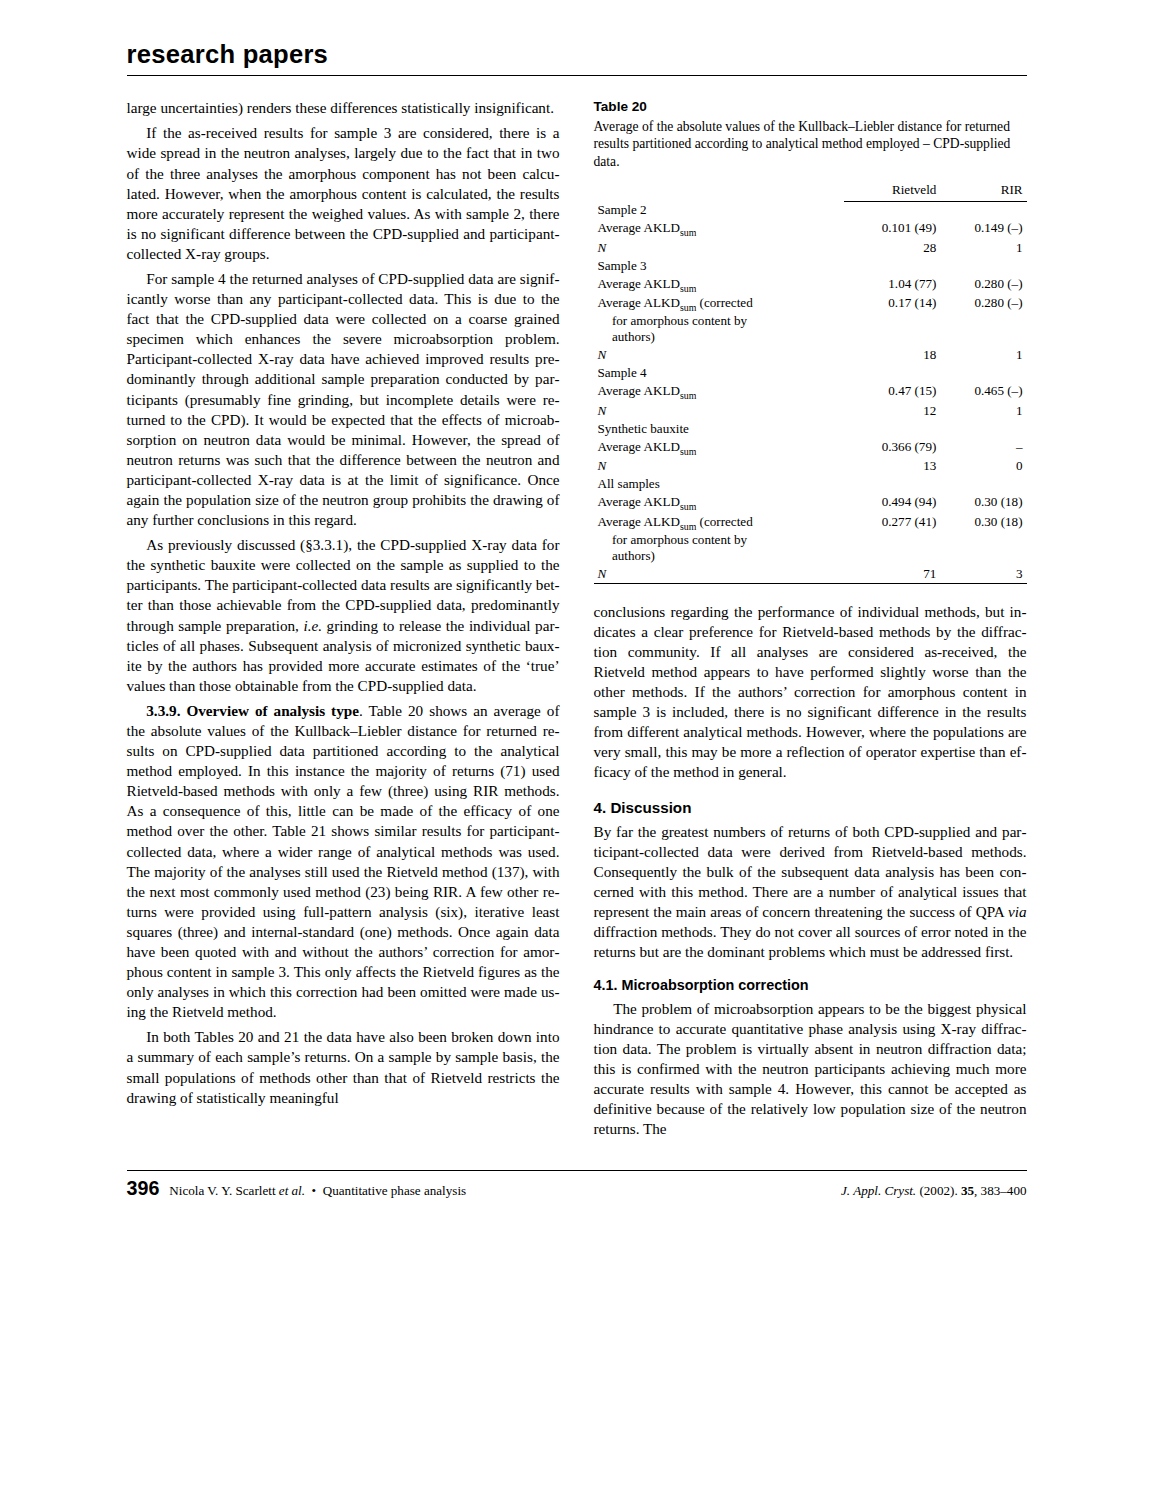research papers
large uncertainties) renders these differences statistically insignificant.
If the as-received results for sample 3 are considered, there is a wide spread in the neutron analyses, largely due to the fact that in two of the three analyses the amorphous component has not been calculated. However, when the amorphous content is calculated, the results more accurately represent the weighed values. As with sample 2, there is no significant difference between the CPD-supplied and participant-collected X-ray groups.
For sample 4 the returned analyses of CPD-supplied data are significantly worse than any participant-collected data. This is due to the fact that the CPD-supplied data were collected on a coarse grained specimen which enhances the severe microabsorption problem. Participant-collected X-ray data have achieved improved results predominantly through additional sample preparation conducted by participants (presumably fine grinding, but incomplete details were returned to the CPD). It would be expected that the effects of microabsorption on neutron data would be minimal. However, the spread of neutron returns was such that the difference between the neutron and participant-collected X-ray data is at the limit of significance. Once again the population size of the neutron group prohibits the drawing of any further conclusions in this regard.
As previously discussed (§3.3.1), the CPD-supplied X-ray data for the synthetic bauxite were collected on the sample as supplied to the participants. The participant-collected data results are significantly better than those achievable from the CPD-supplied data, predominantly through sample preparation, i.e. grinding to release the individual particles of all phases. Subsequent analysis of micronized synthetic bauxite by the authors has provided more accurate estimates of the ‘true’ values than those obtainable from the CPD-supplied data.
3.3.9. Overview of analysis type. Table 20 shows an average of the absolute values of the Kullback–Liebler distance for returned results on CPD-supplied data partitioned according to the analytical method employed. In this instance the majority of returns (71) used Rietveld-based methods with only a few (three) using RIR methods. As a consequence of this, little can be made of the efficacy of one method over the other. Table 21 shows similar results for participant-collected data, where a wider range of analytical methods was used. The majority of the analyses still used the Rietveld method (137), with the next most commonly used method (23) being RIR. A few other returns were provided using full-pattern analysis (six), iterative least squares (three) and internal-standard (one) methods. Once again data have been quoted with and without the authors’ correction for amorphous content in sample 3. This only affects the Rietveld figures as the only analyses in which this correction had been omitted were made using the Rietveld method.
In both Tables 20 and 21 the data have also been broken down into a summary of each sample’s returns. On a sample by sample basis, the small populations of methods other than that of Rietveld restricts the drawing of statistically meaningful
Table 20 Average of the absolute values of the Kullback–Liebler distance for returned results partitioned according to analytical method employed – CPD-supplied data.
| | Rietveld | RIR |
| --- | --- | --- |
| Sample 2 | | |
| Average AKLD sum | 0.101 (49) | 0.149 (–) |
| N | 28 | 1 |
| Sample 3 | | |
| Average AKLD sum | 1.04 (77) | 0.280 (–) |
| Average ALKD sum (corrected for amorphous content by authors) | 0.17 (14) | 0.280 (–) |
| N | 18 | 1 |
| Sample 4 | | |
| Average AKLD sum | 0.47 (15) | 0.465 (–) |
| N | 12 | 1 |
| Synthetic bauxite | | |
| Average AKLD sum | 0.366 (79) | – |
| N | 13 | 0 |
| All samples | | |
| Average AKLD sum | 0.494 (94) | 0.30 (18) |
| Average ALKD sum (corrected for amorphous content by authors) | 0.277 (41) | 0.30 (18) |
| N | 71 | 3 |
conclusions regarding the performance of individual methods, but indicates a clear preference for Rietveld-based methods by the diffraction community. If all analyses are considered as-received, the Rietveld method appears to have performed slightly worse than the other methods. If the authors’ correction for amorphous content in sample 3 is included, there is no significant difference in the results from different analytical methods. However, where the populations are very small, this may be more a reflection of operator expertise than efficacy of the method in general.
4. Discussion
By far the greatest numbers of returns of both CPD-supplied and participant-collected data were derived from Rietveld-based methods. Consequently the bulk of the subsequent data analysis has been concerned with this method. There are a number of analytical issues that represent the main areas of concern threatening the success of QPA via diffraction methods. They do not cover all sources of error noted in the returns but are the dominant problems which must be addressed first.
4.1. Microabsorption correction
The problem of microabsorption appears to be the biggest physical hindrance to accurate quantitative phase analysis using X-ray diffraction data. The problem is virtually absent in neutron diffraction data; this is confirmed with the neutron participants achieving much more accurate results with sample 4. However, this cannot be accepted as definitive because of the relatively low population size of the neutron returns. The
396 Nicola V. Y. Scarlett et al. • Quantitative phase analysis
J. Appl. Cryst. (2002). 35, 383–400